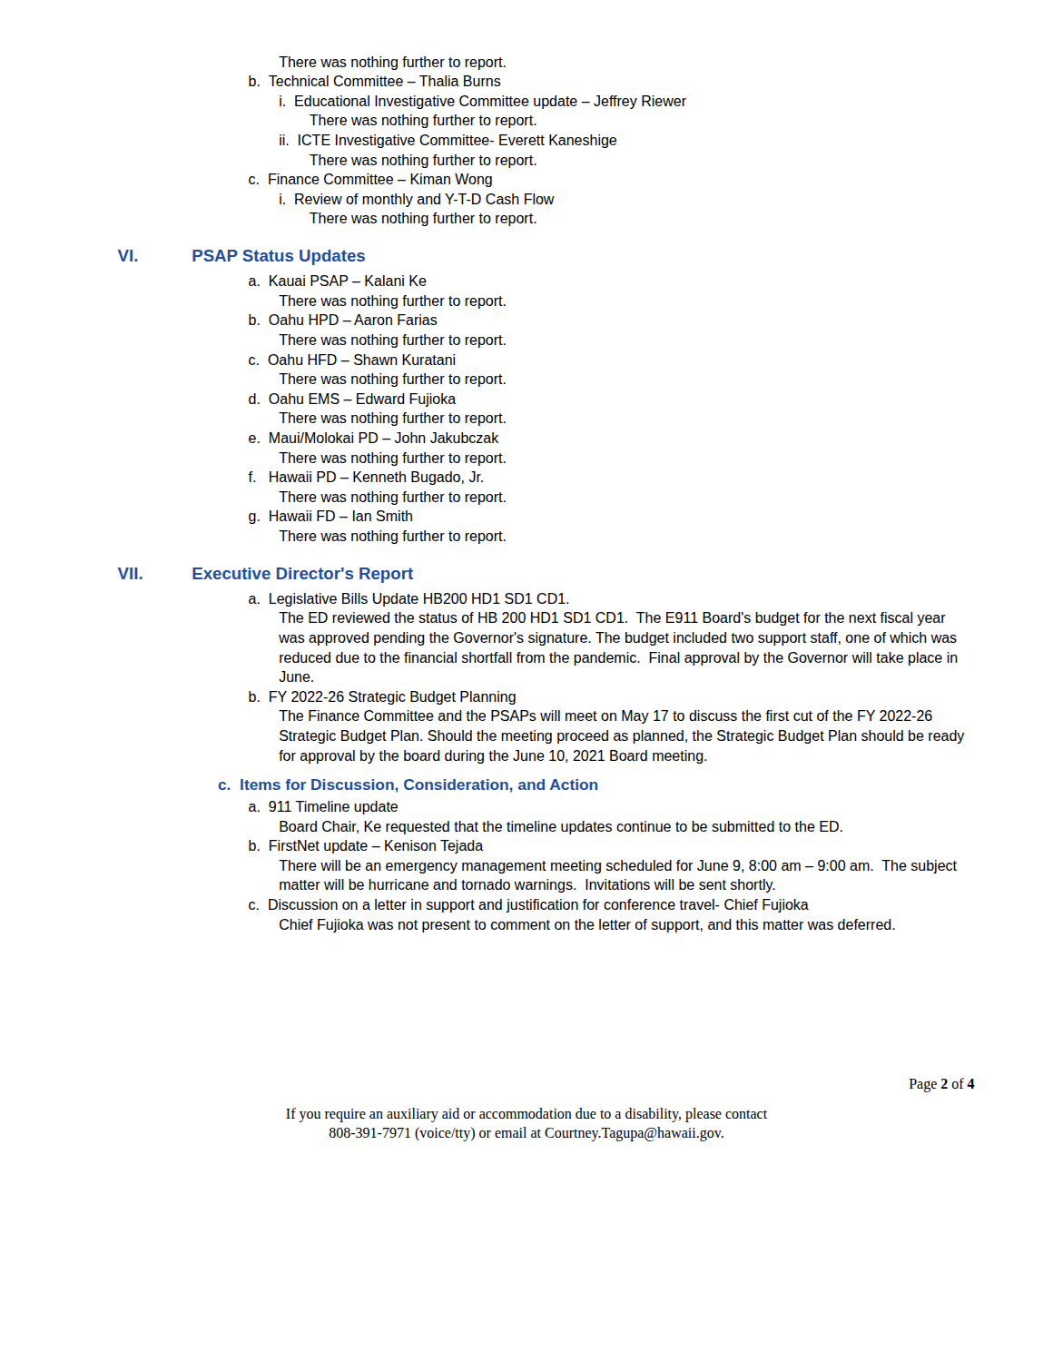There was nothing further to report.
b. Technical Committee – Thalia Burns
i. Educational Investigative Committee update – Jeffrey Riewer
There was nothing further to report.
ii. ICTE Investigative Committee- Everett Kaneshige
There was nothing further to report.
c. Finance Committee – Kiman Wong
i. Review of monthly and Y-T-D Cash Flow
There was nothing further to report.
VI. PSAP Status Updates
a. Kauai PSAP – Kalani Ke
There was nothing further to report.
b. Oahu HPD – Aaron Farias
There was nothing further to report.
c. Oahu HFD – Shawn Kuratani
There was nothing further to report.
d. Oahu EMS – Edward Fujioka
There was nothing further to report.
e. Maui/Molokai PD – John Jakubczak
There was nothing further to report.
f. Hawaii PD – Kenneth Bugado, Jr.
There was nothing further to report.
g. Hawaii FD – Ian Smith
There was nothing further to report.
VII. Executive Director's Report
a. Legislative Bills Update HB200 HD1 SD1 CD1.
The ED reviewed the status of HB 200 HD1 SD1 CD1. The E911 Board's budget for the next fiscal year was approved pending the Governor's signature. The budget included two support staff, one of which was reduced due to the financial shortfall from the pandemic. Final approval by the Governor will take place in June.
b. FY 2022-26 Strategic Budget Planning
The Finance Committee and the PSAPs will meet on May 17 to discuss the first cut of the FY 2022-26 Strategic Budget Plan. Should the meeting proceed as planned, the Strategic Budget Plan should be ready for approval by the board during the June 10, 2021 Board meeting.
c. Items for Discussion, Consideration, and Action
a. 911 Timeline update
Board Chair, Ke requested that the timeline updates continue to be submitted to the ED.
b. FirstNet update – Kenison Tejada
There will be an emergency management meeting scheduled for June 9, 8:00 am – 9:00 am. The subject matter will be hurricane and tornado warnings. Invitations will be sent shortly.
c. Discussion on a letter in support and justification for conference travel- Chief Fujioka
Chief Fujioka was not present to comment on the letter of support, and this matter was deferred.
Page 2 of 4
If you require an auxiliary aid or accommodation due to a disability, please contact
808-391-7971 (voice/tty) or email at Courtney.Tagupa@hawaii.gov.